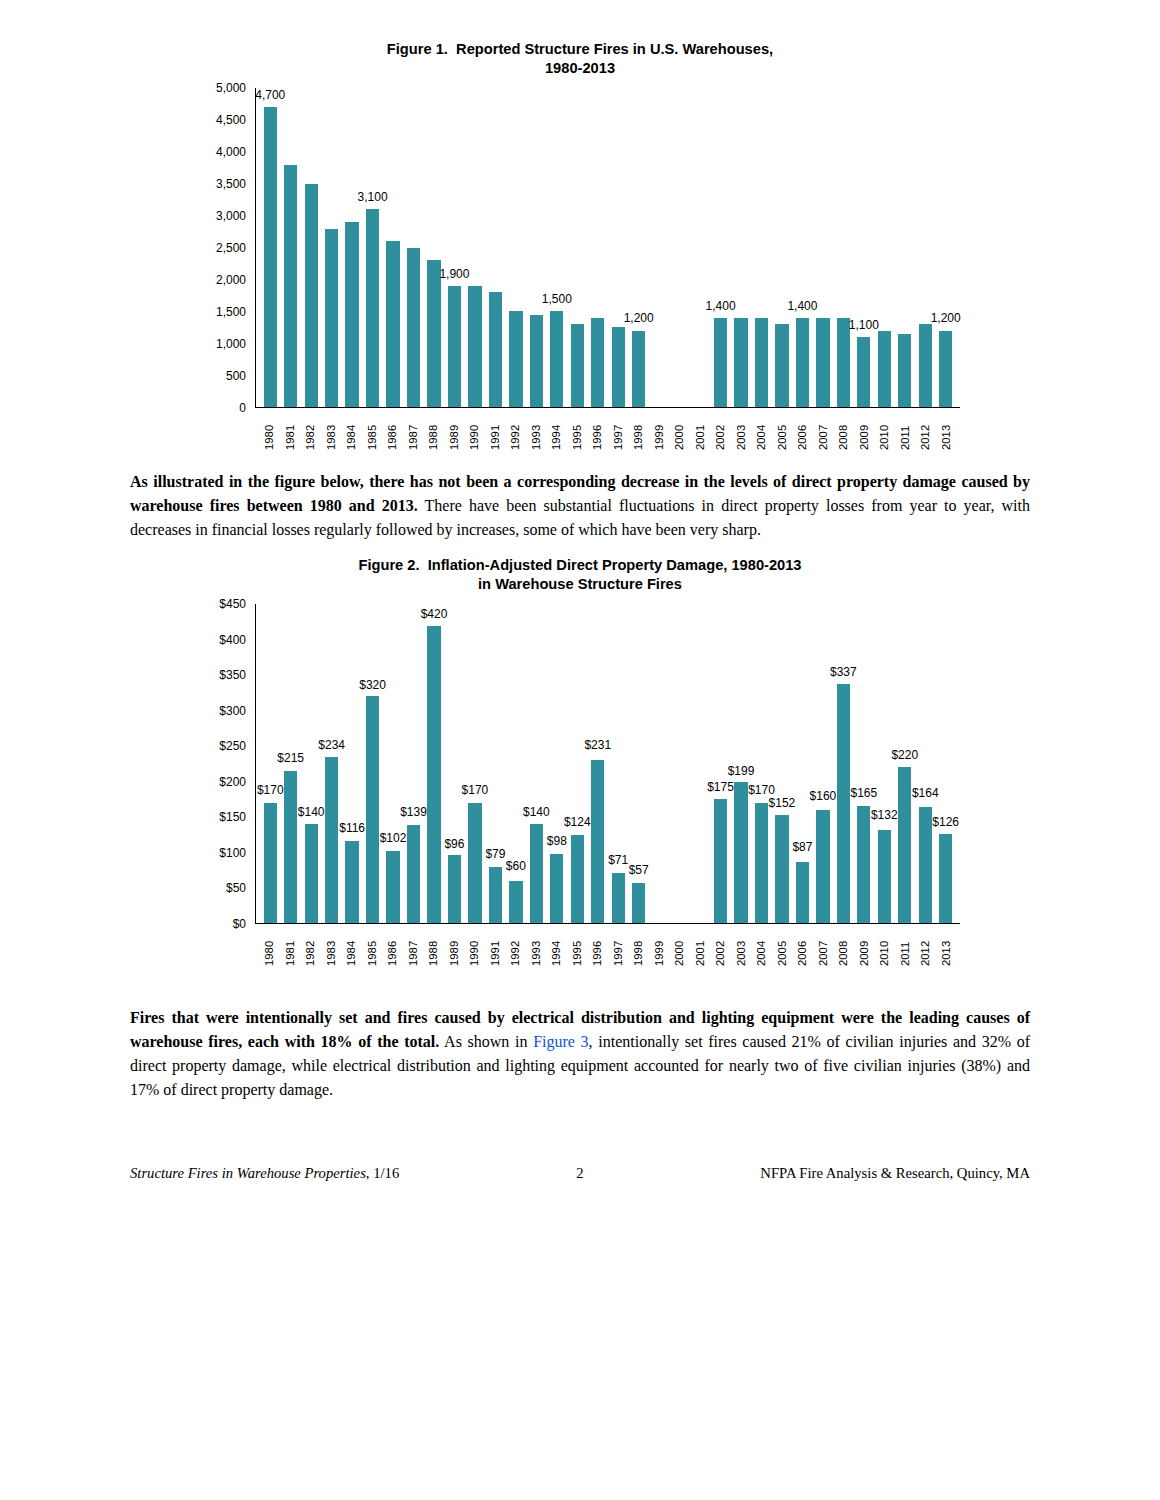Figure 1. Reported Structure Fires in U.S. Warehouses,
1980-2013
5,000 4,500 4,000 3,500 3,000 2,500 2,000 1,500 1,000 500 0
4,700
3,100
1,900
1,500
1,200
1,400
1,400
1,100
1,200
1980
1981
1982
1983
1984
1985
1986
1987
1988
1989
1990
1991
1992
1993
1994
1995
1996
1997
1998
1999
2000
2001
2002
2003
2004
2005
2006
2007
2008
2009
2010
2011
2012
2013
As illustrated in the figure below, there has not been a corresponding decrease in the levels of direct property damage caused by warehouse fires between 1980 and 2013. There have been substantial fluctuations in direct property losses from year to year, with decreases in financial losses regularly followed by increases, some of which have been very sharp.
Figure 2. Inflation-Adjusted Direct Property Damage, 1980-2013
in Warehouse Structure Fires
$450 $400 $350 $300 $250 $200 $150 $100 $50 $0
$170
$215
$140
$234
$116
$320
$102
$139
$420
$96
$170
$79
$60
$140
$98
$124
$231
$71
$57
$175
$199
$170
$152
$87
$160
$337
$165
$132
$220
$164
$126
1980
1981
1982
1983
1984
1985
1986
1987
1988
1989
1990
1991
1992
1993
1994
1995
1996
1997
1998
1999
2000
2001
2002
2003
2004
2005
2006
2007
2008
2009
2010
2011
2012
2013
Fires that were intentionally set and fires caused by electrical distribution and lighting equipment were the leading causes of warehouse fires, each with 18% of the total. As shown in Figure 3, intentionally set fires caused 21% of civilian injuries and 32% of direct property damage, while electrical distribution and lighting equipment accounted for nearly two of five civilian injuries (38%) and 17% of direct property damage.
Structure Fires in Warehouse Properties, 1/16
2
NFPA Fire Analysis & Research, Quincy, MA